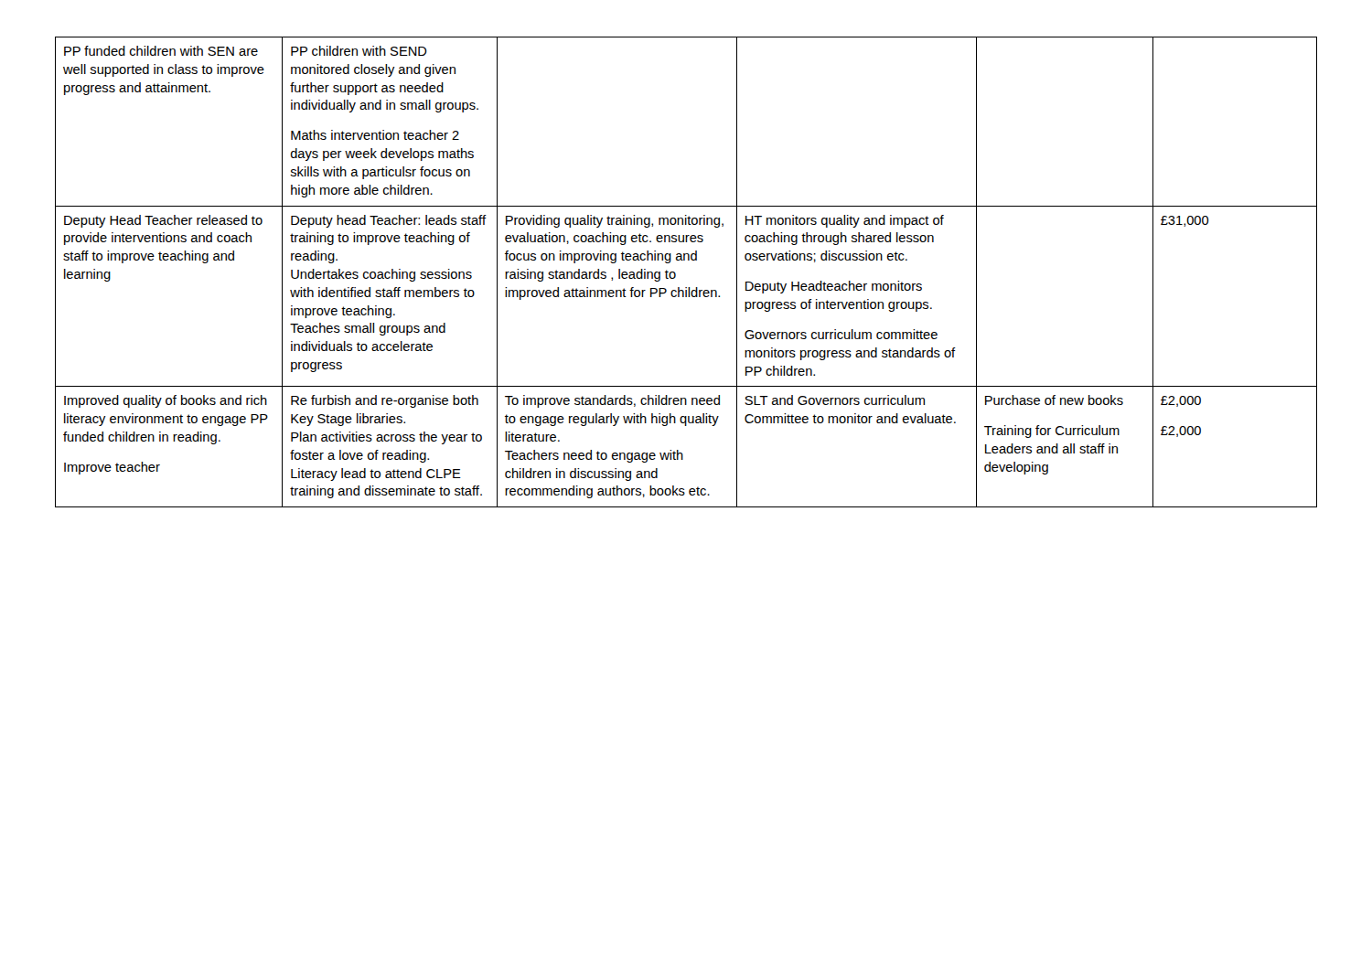| PP funded children with SEN are well supported in class to improve progress and attainment. | PP children with SEND monitored closely and given further support as needed individually and in small groups. Maths intervention teacher 2 days per week develops maths skills with a particulsr focus on high more able children. | | | | |
| Deputy Head Teacher released to provide interventions and coach staff to improve teaching and learning | Deputy head Teacher: leads staff training to improve teaching of reading. Undertakes coaching sessions with identified staff members to improve teaching. Teaches small groups and individuals to accelerate progress | Providing quality training, monitoring, evaluation, coaching etc. ensures focus on improving teaching and raising standards , leading to improved attainment for PP children. | HT monitors quality and impact of coaching through shared lesson oservations; discussion etc. Deputy Headteacher monitors progress of intervention groups. Governors curriculum committee monitors progress and standards of PP children. | | £31,000 |
| Improved quality of books and rich literacy environment to engage PP funded children in reading. Improve teacher | Re furbish and re-organise both Key Stage libraries. Plan activities across the year to foster a love of reading. Literacy lead to attend CLPE training and disseminate to staff. | To improve standards, children need to engage regularly with high quality literature. Teachers need to engage with children in discussing and recommending authors, books etc. | SLT and Governors curriculum Committee to monitor and evaluate. | Purchase of new books Training for Curriculum Leaders and all staff in developing | £2,000 £2,000 |